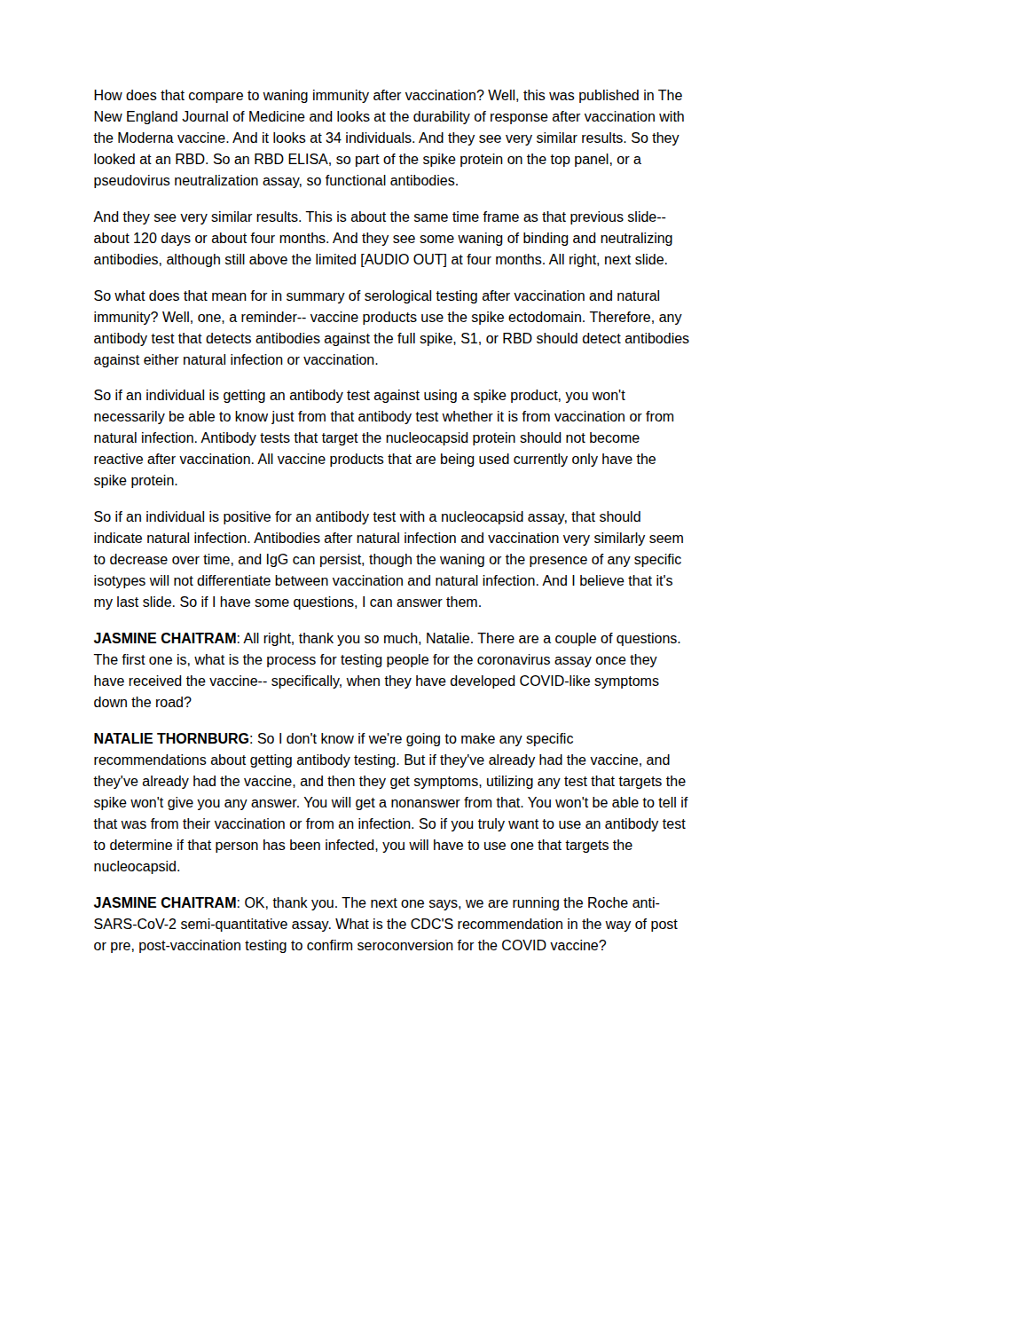How does that compare to waning immunity after vaccination? Well, this was published in The New England Journal of Medicine and looks at the durability of response after vaccination with the Moderna vaccine. And it looks at 34 individuals. And they see very similar results. So they looked at an RBD. So an RBD ELISA, so part of the spike protein on the top panel, or a pseudovirus neutralization assay, so functional antibodies.
And they see very similar results. This is about the same time frame as that previous slide-- about 120 days or about four months. And they see some waning of binding and neutralizing antibodies, although still above the limited [AUDIO OUT] at four months. All right, next slide.
So what does that mean for in summary of serological testing after vaccination and natural immunity? Well, one, a reminder-- vaccine products use the spike ectodomain. Therefore, any antibody test that detects antibodies against the full spike, S1, or RBD should detect antibodies against either natural infection or vaccination.
So if an individual is getting an antibody test against using a spike product, you won't necessarily be able to know just from that antibody test whether it is from vaccination or from natural infection. Antibody tests that target the nucleocapsid protein should not become reactive after vaccination. All vaccine products that are being used currently only have the spike protein.
So if an individual is positive for an antibody test with a nucleocapsid assay, that should indicate natural infection. Antibodies after natural infection and vaccination very similarly seem to decrease over time, and IgG can persist, though the waning or the presence of any specific isotypes will not differentiate between vaccination and natural infection. And I believe that it's my last slide. So if I have some questions, I can answer them.
JASMINE CHAITRAM: All right, thank you so much, Natalie. There are a couple of questions. The first one is, what is the process for testing people for the coronavirus assay once they have received the vaccine-- specifically, when they have developed COVID-like symptoms down the road?
NATALIE THORNBURG: So I don't know if we're going to make any specific recommendations about getting antibody testing. But if they've already had the vaccine, and they've already had the vaccine, and then they get symptoms, utilizing any test that targets the spike won't give you any answer. You will get a nonanswer from that. You won't be able to tell if that was from their vaccination or from an infection. So if you truly want to use an antibody test to determine if that person has been infected, you will have to use one that targets the nucleocapsid.
JASMINE CHAITRAM: OK, thank you. The next one says, we are running the Roche anti-SARS-CoV-2 semi-quantitative assay. What is the CDC'S recommendation in the way of post or pre, post-vaccination testing to confirm seroconversion for the COVID vaccine?